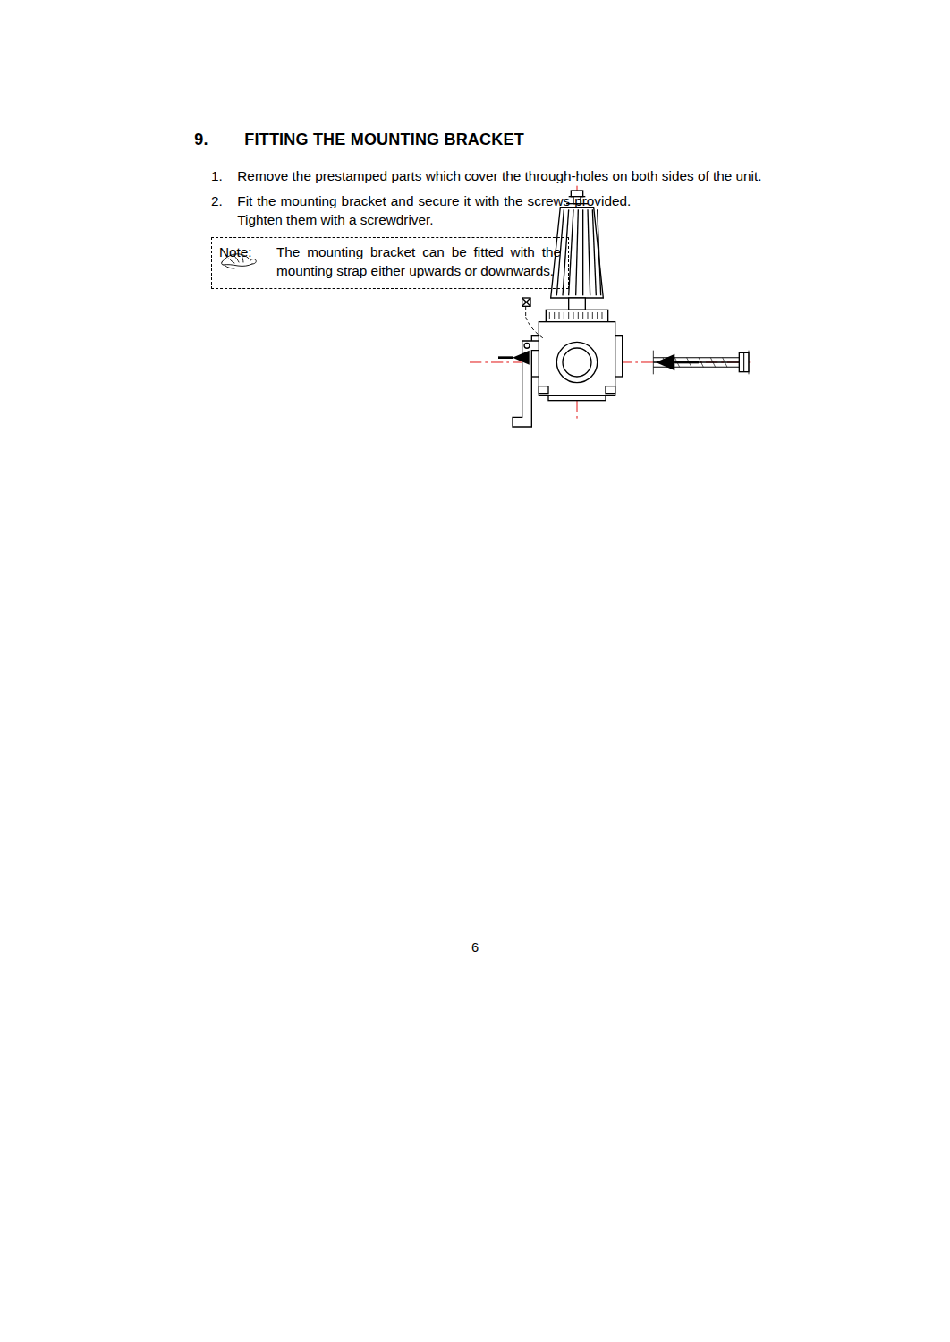9. FITTING THE MOUNTING BRACKET
1. Remove the prestamped parts which cover the through-holes on both sides of the unit.
2. Fit the mounting bracket and secure it with the screws provided. Tighten them with a screwdriver.
Note:
The mounting bracket can be fitted with the mounting strap either upwards or downwards.
6